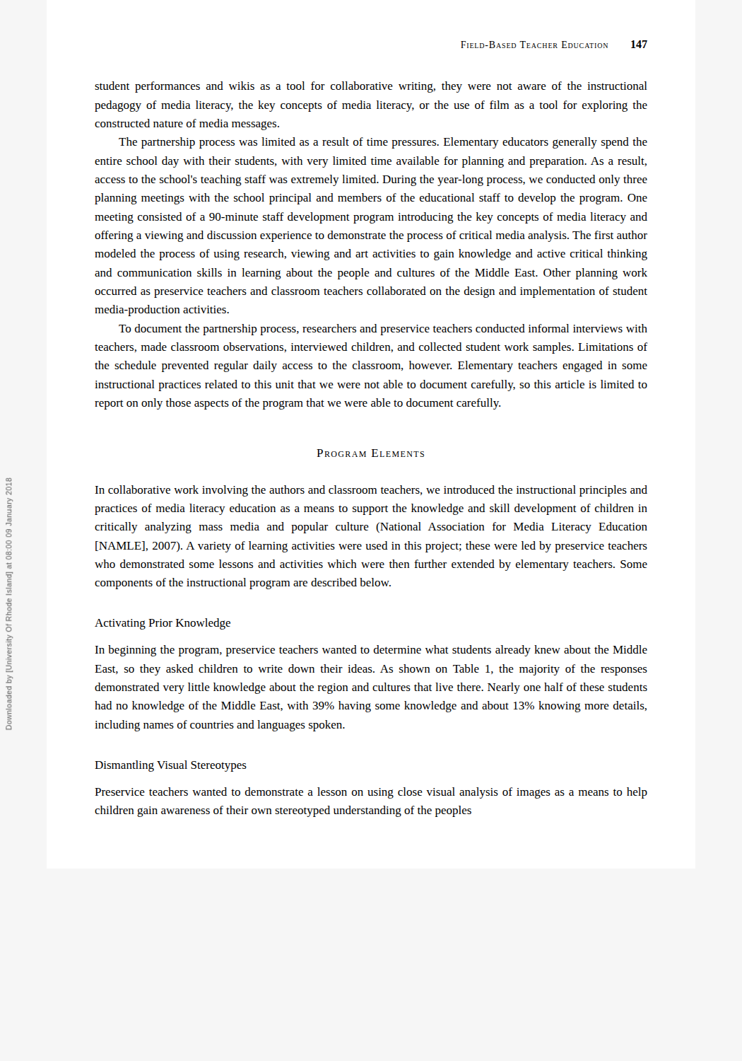Downloaded by [University Of Rhode Island] at 08:00 09 January 2018
Field-Based Teacher Education 147
student performances and wikis as a tool for collaborative writing, they were not aware of the instructional pedagogy of media literacy, the key concepts of media literacy, or the use of film as a tool for exploring the constructed nature of media messages.
The partnership process was limited as a result of time pressures. Elementary educators generally spend the entire school day with their students, with very limited time available for planning and preparation. As a result, access to the school's teaching staff was extremely limited. During the year-long process, we conducted only three planning meetings with the school principal and members of the educational staff to develop the program. One meeting consisted of a 90-minute staff development program introducing the key concepts of media literacy and offering a viewing and discussion experience to demonstrate the process of critical media analysis. The first author modeled the process of using research, viewing and art activities to gain knowledge and active critical thinking and communication skills in learning about the people and cultures of the Middle East. Other planning work occurred as preservice teachers and classroom teachers collaborated on the design and implementation of student media-production activities.
To document the partnership process, researchers and preservice teachers conducted informal interviews with teachers, made classroom observations, interviewed children, and collected student work samples. Limitations of the schedule prevented regular daily access to the classroom, however. Elementary teachers engaged in some instructional practices related to this unit that we were not able to document carefully, so this article is limited to report on only those aspects of the program that we were able to document carefully.
Program Elements
In collaborative work involving the authors and classroom teachers, we introduced the instructional principles and practices of media literacy education as a means to support the knowledge and skill development of children in critically analyzing mass media and popular culture (National Association for Media Literacy Education [NAMLE], 2007). A variety of learning activities were used in this project; these were led by preservice teachers who demonstrated some lessons and activities which were then further extended by elementary teachers. Some components of the instructional program are described below.
Activating Prior Knowledge
In beginning the program, preservice teachers wanted to determine what students already knew about the Middle East, so they asked children to write down their ideas. As shown on Table 1, the majority of the responses demonstrated very little knowledge about the region and cultures that live there. Nearly one half of these students had no knowledge of the Middle East, with 39% having some knowledge and about 13% knowing more details, including names of countries and languages spoken.
Dismantling Visual Stereotypes
Preservice teachers wanted to demonstrate a lesson on using close visual analysis of images as a means to help children gain awareness of their own stereotyped understanding of the peoples